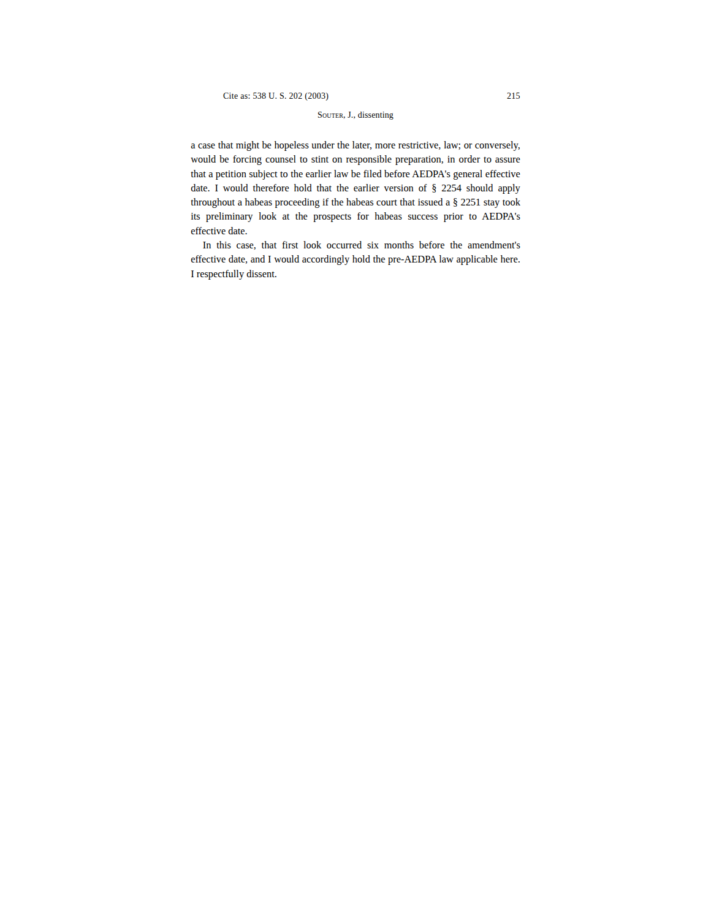Cite as: 538 U. S. 202 (2003) 215
Souter, J., dissenting
a case that might be hopeless under the later, more restrictive, law; or conversely, would be forcing counsel to stint on responsible preparation, in order to assure that a petition subject to the earlier law be filed before AEDPA's general effective date. I would therefore hold that the earlier version of § 2254 should apply throughout a habeas proceeding if the habeas court that issued a § 2251 stay took its preliminary look at the prospects for habeas success prior to AEDPA's effective date.
In this case, that first look occurred six months before the amendment's effective date, and I would accordingly hold the pre-AEDPA law applicable here. I respectfully dissent.